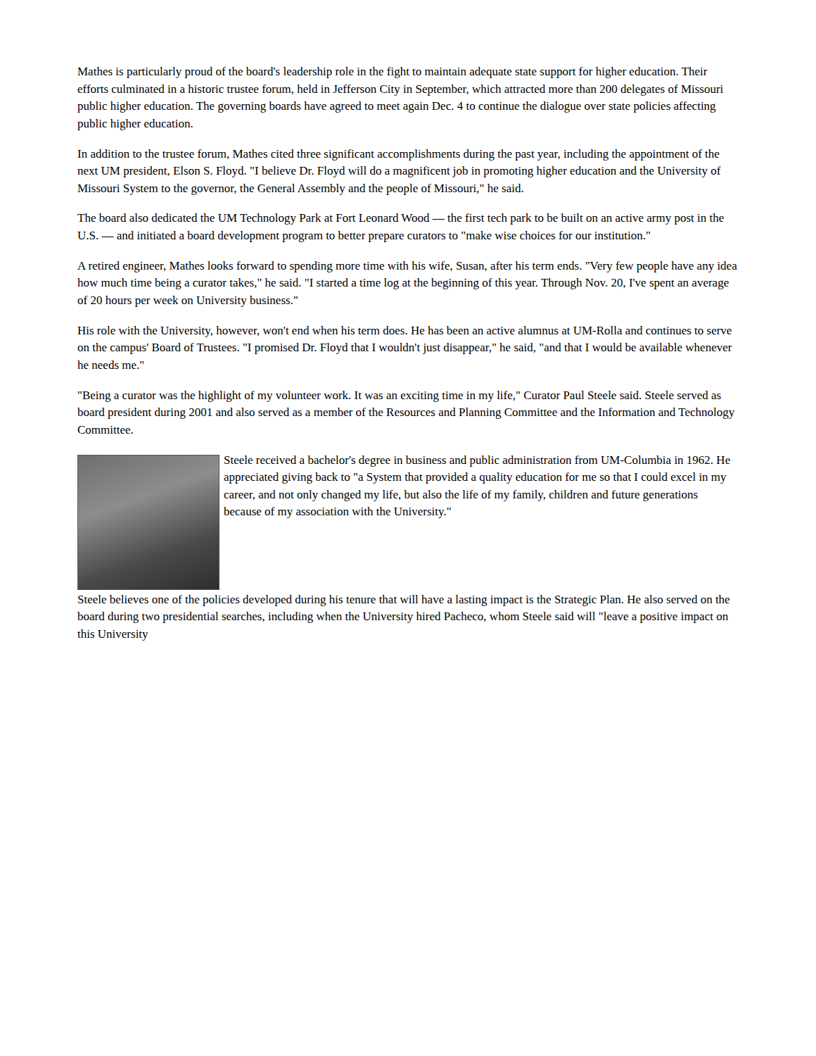Mathes is particularly proud of the board's leadership role in the fight to maintain adequate state support for higher education. Their efforts culminated in a historic trustee forum, held in Jefferson City in September, which attracted more than 200 delegates of Missouri public higher education. The governing boards have agreed to meet again Dec. 4 to continue the dialogue over state policies affecting public higher education.
In addition to the trustee forum, Mathes cited three significant accomplishments during the past year, including the appointment of the next UM president, Elson S. Floyd. "I believe Dr. Floyd will do a magnificent job in promoting higher education and the University of Missouri System to the governor, the General Assembly and the people of Missouri," he said.
The board also dedicated the UM Technology Park at Fort Leonard Wood — the first tech park to be built on an active army post in the U.S. — and initiated a board development program to better prepare curators to "make wise choices for our institution."
A retired engineer, Mathes looks forward to spending more time with his wife, Susan, after his term ends. "Very few people have any idea how much time being a curator takes," he said. "I started a time log at the beginning of this year. Through Nov. 20, I've spent an average of 20 hours per week on University business."
His role with the University, however, won't end when his term does. He has been an active alumnus at UM-Rolla and continues to serve on the campus' Board of Trustees. "I promised Dr. Floyd that I wouldn't just disappear," he said, "and that I would be available whenever he needs me."
"Being a curator was the highlight of my volunteer work. It was an exciting time in my life," Curator Paul Steele said. Steele served as board president during 2001 and also served as a member of the Resources and Planning Committee and the Information and Technology Committee.
Steele received a bachelor's degree in business and public administration from UM-Columbia in 1962. He appreciated giving back to "a System that provided a quality education for me so that I could excel in my career, and not only changed my life, but also the life of my family, children and future generations because of my association with the University."
Steele believes one of the policies developed during his tenure that will have a lasting impact is the Strategic Plan. He also served on the board during two presidential searches, including when the University hired Pacheco, whom Steele said will "leave a positive impact on this University